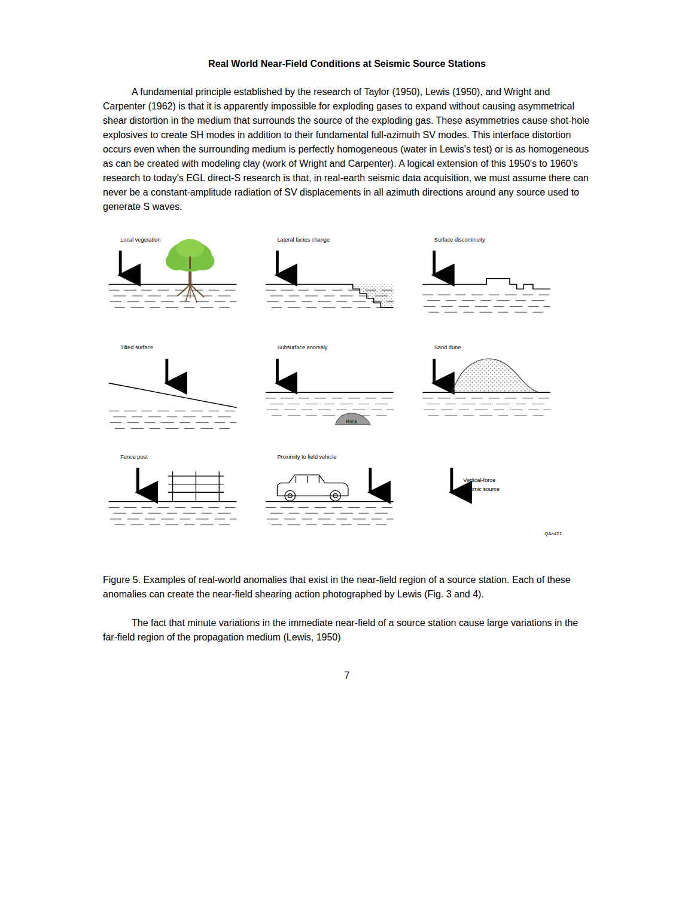Real World Near-Field Conditions at Seismic Source Stations
A fundamental principle established by the research of Taylor (1950), Lewis (1950), and Wright and Carpenter (1962) is that it is apparently impossible for exploding gases to expand without causing asymmetrical shear distortion in the medium that surrounds the source of the exploding gas. These asymmetries cause shot-hole explosives to create SH modes in addition to their fundamental full-azimuth SV modes. This interface distortion occurs even when the surrounding medium is perfectly homogeneous (water in Lewis's test) or is as homogeneous as can be created with modeling clay (work of Wright and Carpenter). A logical extension of this 1950's to 1960's research to today's EGL direct-S research is that, in real-earth seismic data acquisition, we must assume there can never be a constant-amplitude radiation of SV displacements in all azimuth directions around any source used to generate S waves.
Local vegetation Lateral facies change Surface discontinuity Tilted surface Subsurface anomaly Rock Sand dune Fence post Proximity to field vehicle Vertical-force seismic source QAe421
Figure 5. Examples of real-world anomalies that exist in the near-field region of a source station. Each of these anomalies can create the near-field shearing action photographed by Lewis (Fig. 3 and 4).
The fact that minute variations in the immediate near-field of a source station cause large variations in the far-field region of the propagation medium (Lewis, 1950)
7